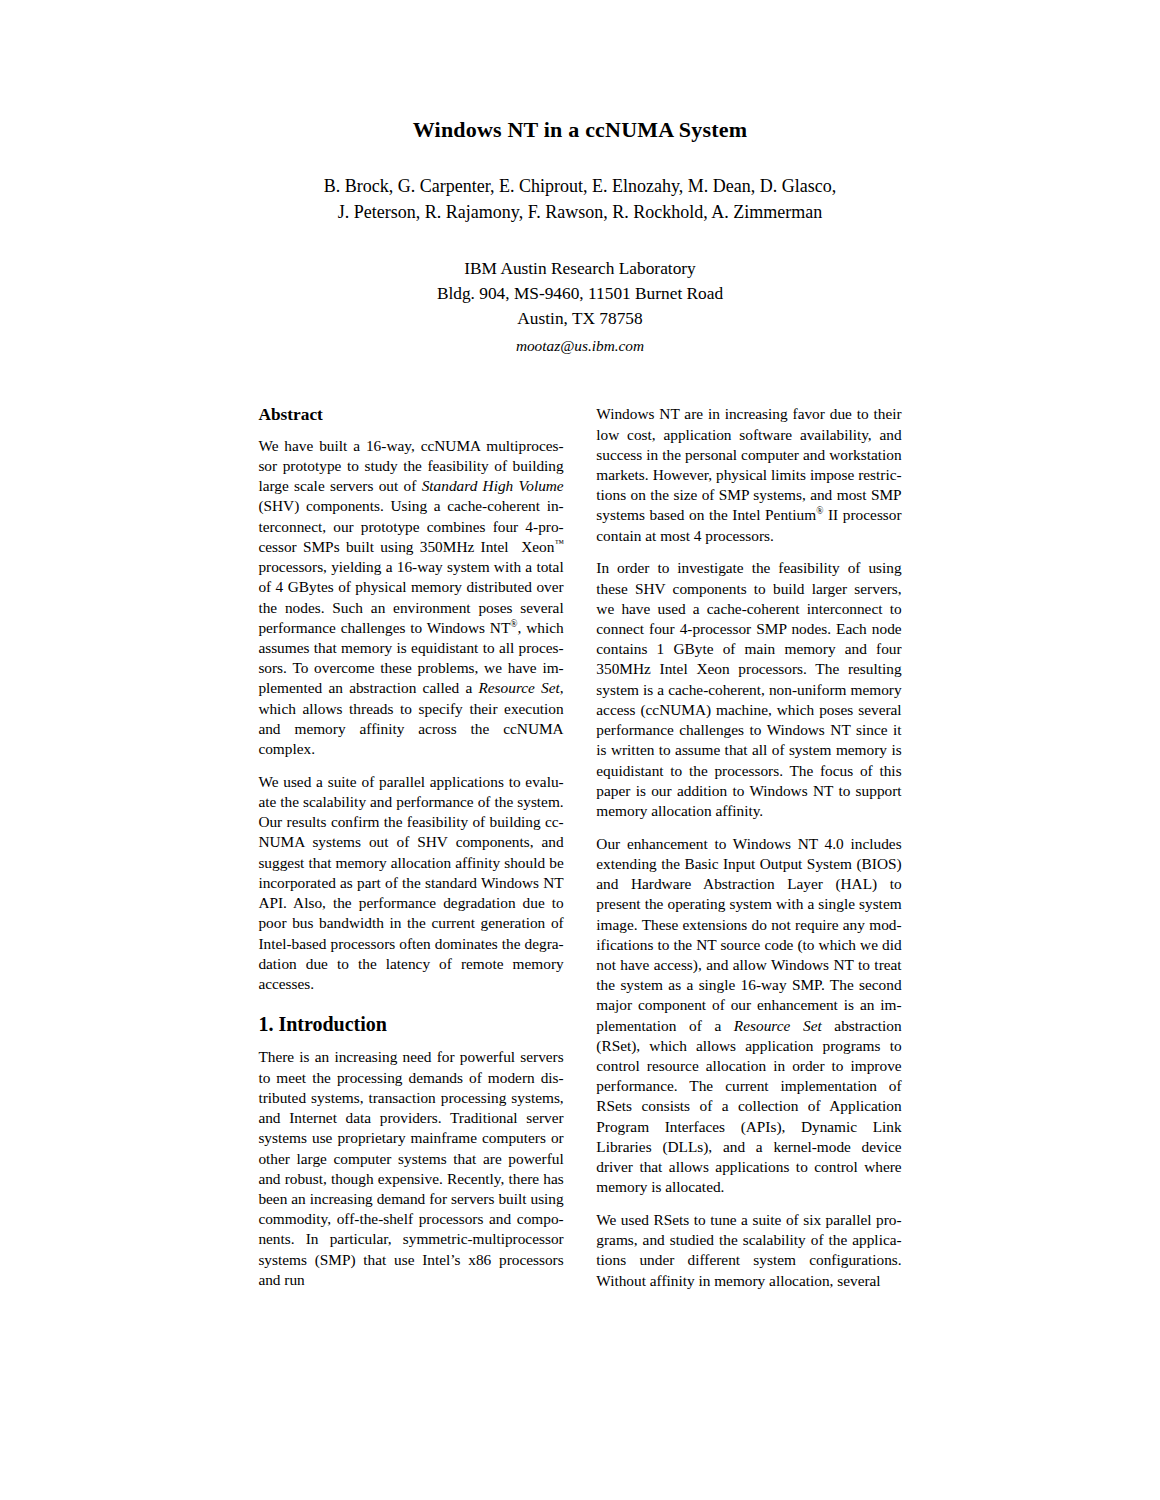Windows NT in a ccNUMA System
B. Brock, G. Carpenter, E. Chiprout, E. Elnozahy, M. Dean, D. Glasco,
J. Peterson, R. Rajamony, F. Rawson, R. Rockhold, A. Zimmerman
IBM Austin Research Laboratory
Bldg. 904, MS-9460, 11501 Burnet Road
Austin, TX 78758
mootaz@us.ibm.com
Abstract
We have built a 16-way, ccNUMA multiprocessor prototype to study the feasibility of building large scale servers out of Standard High Volume (SHV) components. Using a cache-coherent interconnect, our prototype combines four 4-processor SMPs built using 350MHz Intel Xeon™ processors, yielding a 16-way system with a total of 4 GBytes of physical memory distributed over the nodes. Such an environment poses several performance challenges to Windows NT®, which assumes that memory is equidistant to all processors. To overcome these problems, we have implemented an abstraction called a Resource Set, which allows threads to specify their execution and memory affinity across the ccNUMA complex.
We used a suite of parallel applications to evaluate the scalability and performance of the system. Our results confirm the feasibility of building ccNUMA systems out of SHV components, and suggest that memory allocation affinity should be incorporated as part of the standard Windows NT API. Also, the performance degradation due to poor bus bandwidth in the current generation of Intel-based processors often dominates the degradation due to the latency of remote memory accesses.
1. Introduction
There is an increasing need for powerful servers to meet the processing demands of modern distributed systems, transaction processing systems, and Internet data providers. Traditional server systems use proprietary mainframe computers or other large computer systems that are powerful and robust, though expensive. Recently, there has been an increasing demand for servers built using commodity, off-the-shelf processors and components. In particular, symmetric-multiprocessor systems (SMP) that use Intel’s x86 processors and run
Windows NT are in increasing favor due to their low cost, application software availability, and success in the personal computer and workstation markets. However, physical limits impose restrictions on the size of SMP systems, and most SMP systems based on the Intel Pentium® II processor contain at most 4 processors.
In order to investigate the feasibility of using these SHV components to build larger servers, we have used a cache-coherent interconnect to connect four 4-processor SMP nodes. Each node contains 1 GByte of main memory and four 350MHz Intel Xeon processors. The resulting system is a cache-coherent, non-uniform memory access (ccNUMA) machine, which poses several performance challenges to Windows NT since it is written to assume that all of system memory is equidistant to the processors. The focus of this paper is our addition to Windows NT to support memory allocation affinity.
Our enhancement to Windows NT 4.0 includes extending the Basic Input Output System (BIOS) and Hardware Abstraction Layer (HAL) to present the operating system with a single system image. These extensions do not require any modifications to the NT source code (to which we did not have access), and allow Windows NT to treat the system as a single 16-way SMP. The second major component of our enhancement is an implementation of a Resource Set abstraction (RSet), which allows application programs to control resource allocation in order to improve performance. The current implementation of RSets consists of a collection of Application Program Interfaces (APIs), Dynamic Link Libraries (DLLs), and a kernel-mode device driver that allows applications to control where memory is allocated.
We used RSets to tune a suite of six parallel programs, and studied the scalability of the applications under different system configurations. Without affinity in memory allocation, several